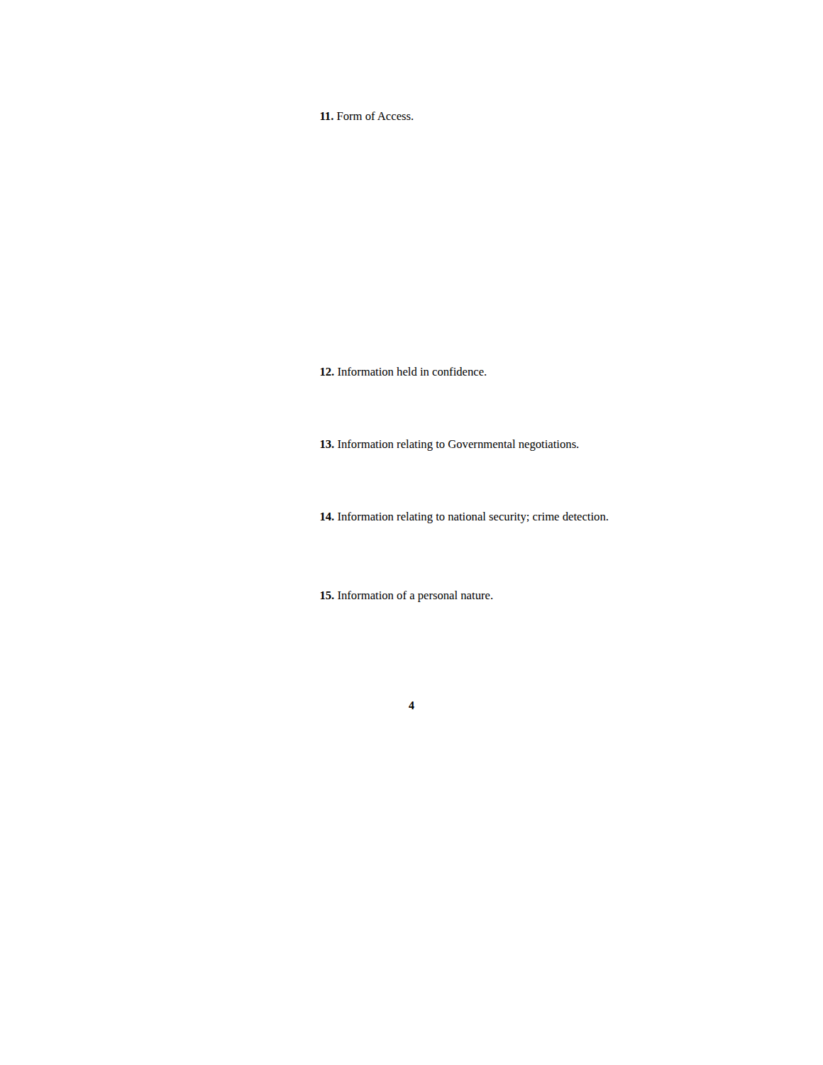11. Form of Access.
12. Information held in confidence.
13. Information relating to Governmental negotiations.
14. Information relating to national security; crime detection.
15. Information of a personal nature.
4